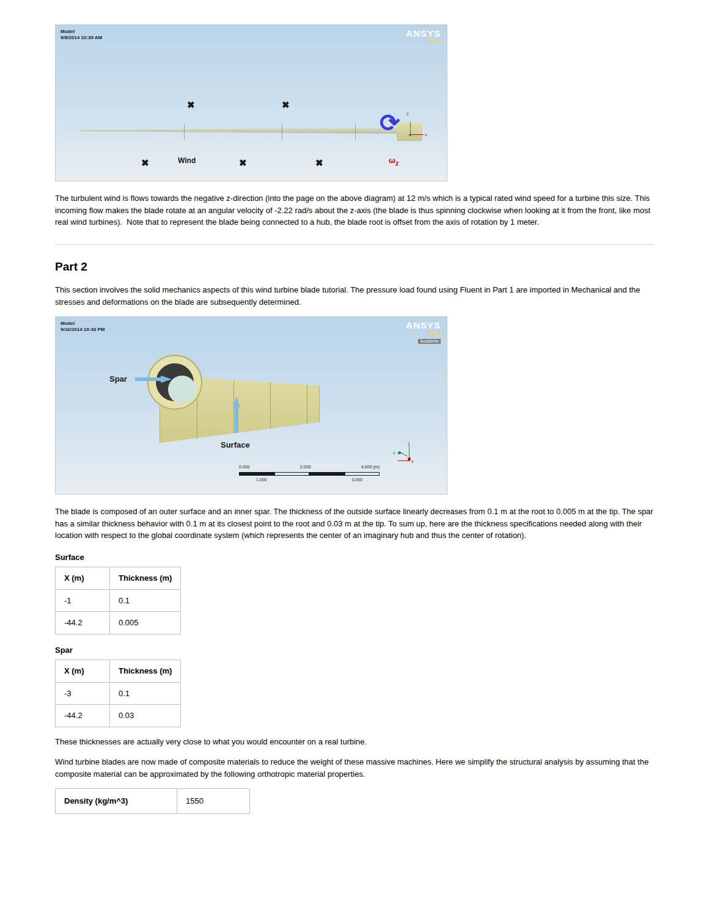Model
9/8/2014 10:39 AM
ANSYS
R15.0
✖
✖
✖
✖
✖
Wind
⟳
ωz
y
x
The turbulent wind is flows towards the negative z-direction (into the page on the above diagram) at 12 m/s which is a typical rated wind speed for a turbine this size. This incoming flow makes the blade rotate at an angular velocity of -2.22 rad/s about the z-axis (the blade is thus spinning clockwise when looking at it from the front, like most real wind turbines). Note that to represent the blade being connected to a hub, the blade root is offset from the axis of rotation by 1 meter.
Part 2
This section involves the solid mechanics aspects of this wind turbine blade tutorial. The pressure load found using Fluent in Part 1 are imported in Mechanical and the stresses and deformations on the blade are subsequently determined.
Model
9/16/2014 10:43 PM
ANSYS
R15.0
Academic
Spar
Surface
0.0002.0004.000 (m)
1.0003.000
y z x
The blade is composed of an outer surface and an inner spar. The thickness of the outside surface linearly decreases from 0.1 m at the root to 0.005 m at the tip. The spar has a similar thickness behavior with 0.1 m at its closest point to the root and 0.03 m at the tip. To sum up, here are the thickness specifications needed along with their location with respect to the global coordinate system (which represents the center of an imaginary hub and thus the center of rotation).
Surface
| X (m) | Thickness (m) |
| --- | --- |
| -1 | 0.1 |
| -44.2 | 0.005 |
Spar
| X (m) | Thickness (m) |
| --- | --- |
| -3 | 0.1 |
| -44.2 | 0.03 |
These thicknesses are actually very close to what you would encounter on a real turbine.
Wind turbine blades are now made of composite materials to reduce the weight of these massive machines. Here we simplify the structural analysis by assuming that the composite material can be approximated by the following orthotropic material properties.
| Density (kg/m^3) | 1550 |